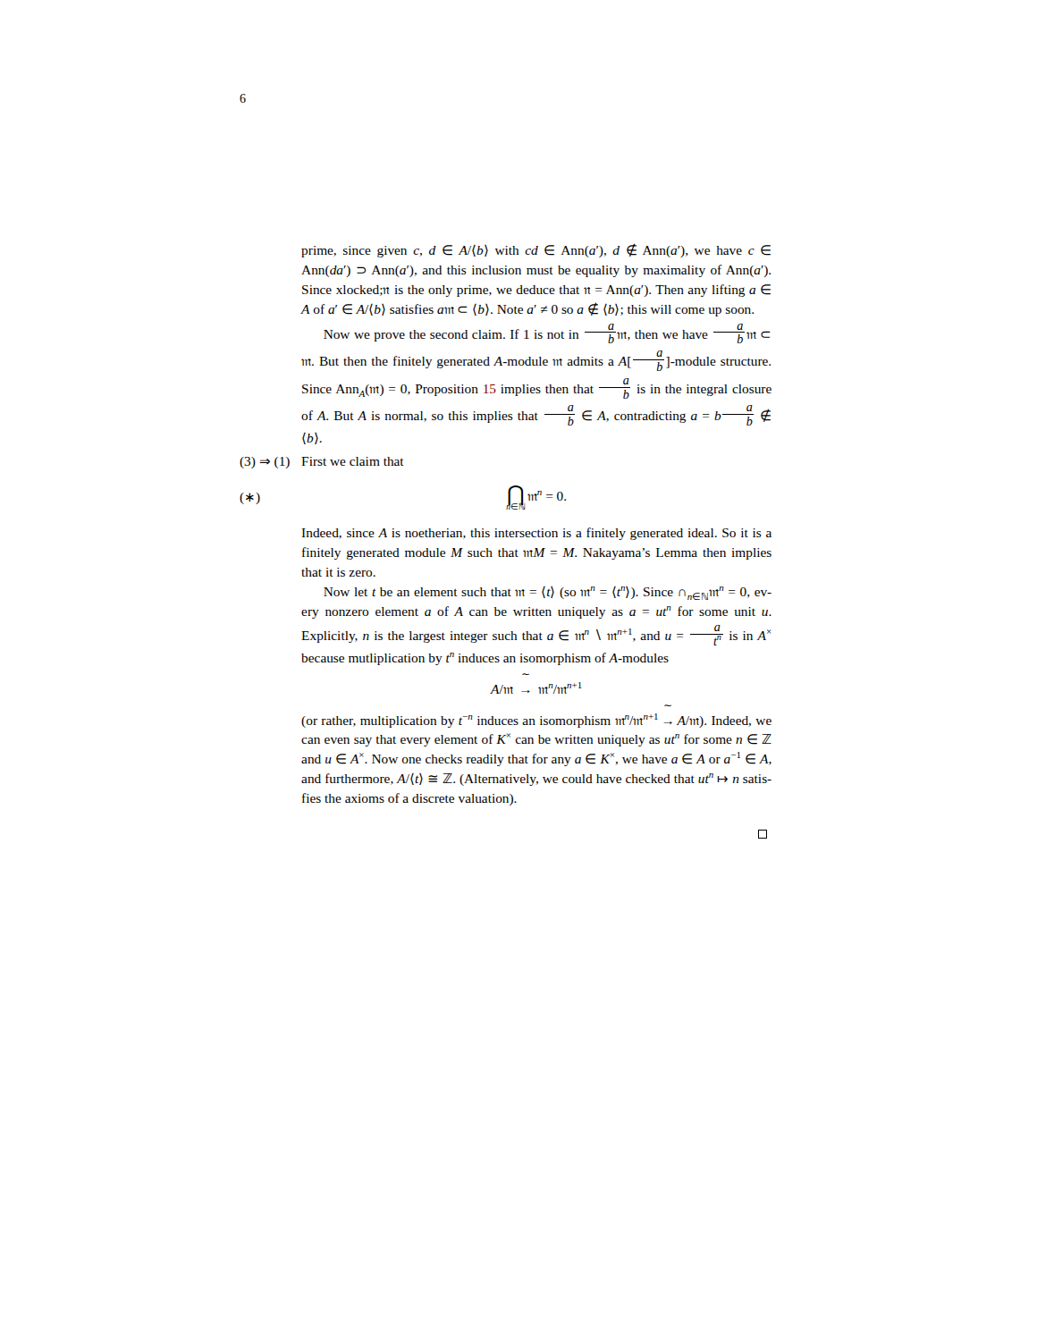6
prime, since given c, d ∈ A/⟨b⟩ with cd ∈ Ann(a′), d ∉ Ann(a′), we have c ∈ Ann(da′) ⊃ Ann(a′), and this inclusion must be equality by maximality of Ann(a′). Since xlocked; 𝔫 is the only prime, we deduce that 𝔫 = Ann(a′). Then any lifting a ∈ A of a′ ∈ A/⟨b⟩ satisfies a𝔪 ⊂ ⟨b⟩. Note a′ ≠ 0 so a ∉ ⟨b⟩; this will come up soon.
Now we prove the second claim. If 1 is not in ab 𝔪, then we have ab 𝔪 ⊂ 𝔪. But then the finitely generated A-module 𝔪 admits a A[ab]-module structure. Since AnnA(𝔪) = 0, Proposition 15 implies then that ab is in the integral closure of A. But A is normal, so this implies that ab ∈ A, contradicting a = bab ∉ ⟨b⟩.
(3) ⇒ (1)
First we claim that
(∗) ⋂n∈ℕ 𝔪n = 0.
Indeed, since A is noetherian, this intersection is a finitely generated ideal. So it is a finitely generated module M such that 𝔪M = M. Nakayama’s Lemma then implies that it is zero.
Now let t be an element such that 𝔪 = ⟨t⟩ (so 𝔪n = ⟨tn⟩). Since ∩n∈ℕ𝔪n = 0, every nonzero element a of A can be written uniquely as a = utn for some unit u. Explicitly, n is the largest integer such that a ∈ 𝔪n ∖ 𝔪n+1, and u = atn is in A× because mutliplication by tn induces an isomorphism of A-modules
A/𝔪 ∼→ 𝔪n/𝔪n+1
(or rather, multiplication by t−n induces an isomorphism 𝔪n/𝔪n+1∼→A/𝔪). Indeed, we can even say that every element of K× can be written uniquely as utn for some n ∈ ℤ and u ∈ A×. Now one checks readily that for any a ∈ K×, we have a ∈ A or a−1 ∈ A, and furthermore, A/⟨t⟩ ≅ ℤ. (Alternatively, we could have checked that utn ↦ n satisfies the axioms of a discrete valuation).